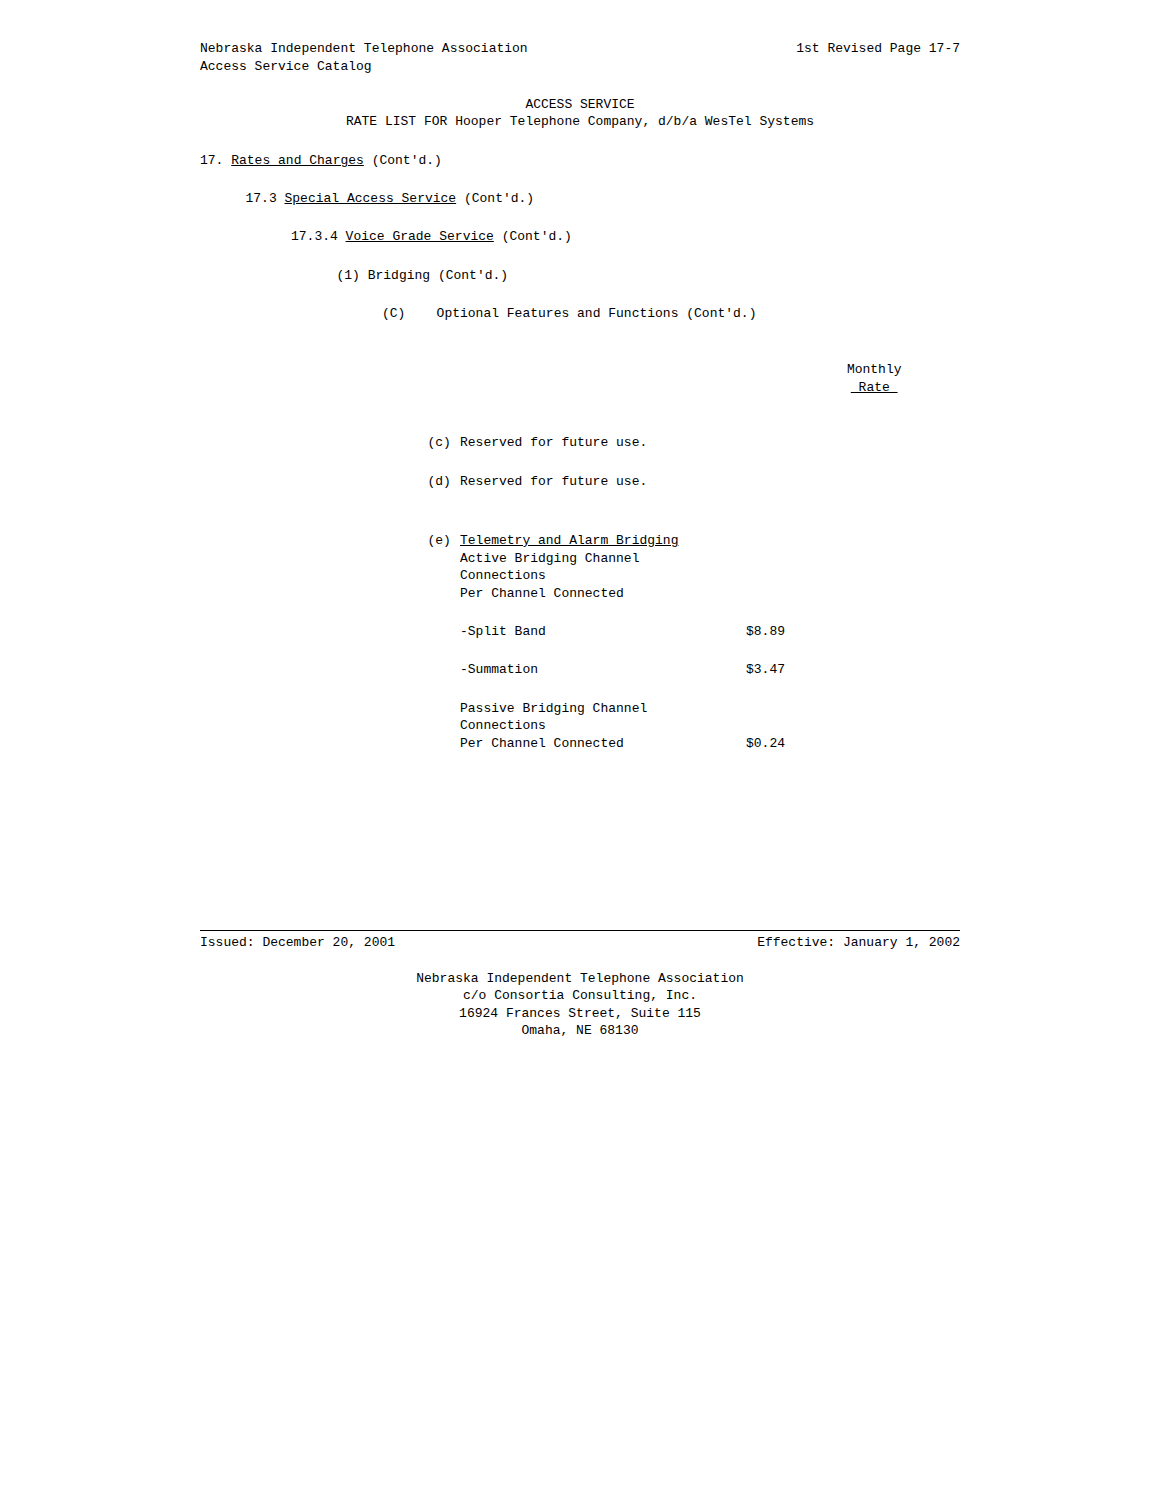Nebraska Independent Telephone Association
Access Service Catalog
1st Revised Page 17-7
ACCESS SERVICE
RATE LIST FOR Hooper Telephone Company, d/b/a WesTel Systems
17. Rates and Charges (Cont'd.)
17.3 Special Access Service (Cont'd.)
17.3.4 Voice Grade Service (Cont'd.)
(1) Bridging (Cont'd.)
(C) Optional Features and Functions (Cont'd.)
Monthly
Rate
(c) Reserved for future use.
(d) Reserved for future use.
(e) Telemetry and Alarm Bridging
Active Bridging Channel Connections Per Channel Connected
-Split Band
$8.89
-Summation
$3.47
Passive Bridging Channel
Connections
Per Channel Connected
$0.24
Issued: December 20, 2001 Effective: January 1, 2002
Nebraska Independent Telephone Association
c/o Consortia Consulting, Inc.
16924 Frances Street, Suite 115
Omaha, NE 68130